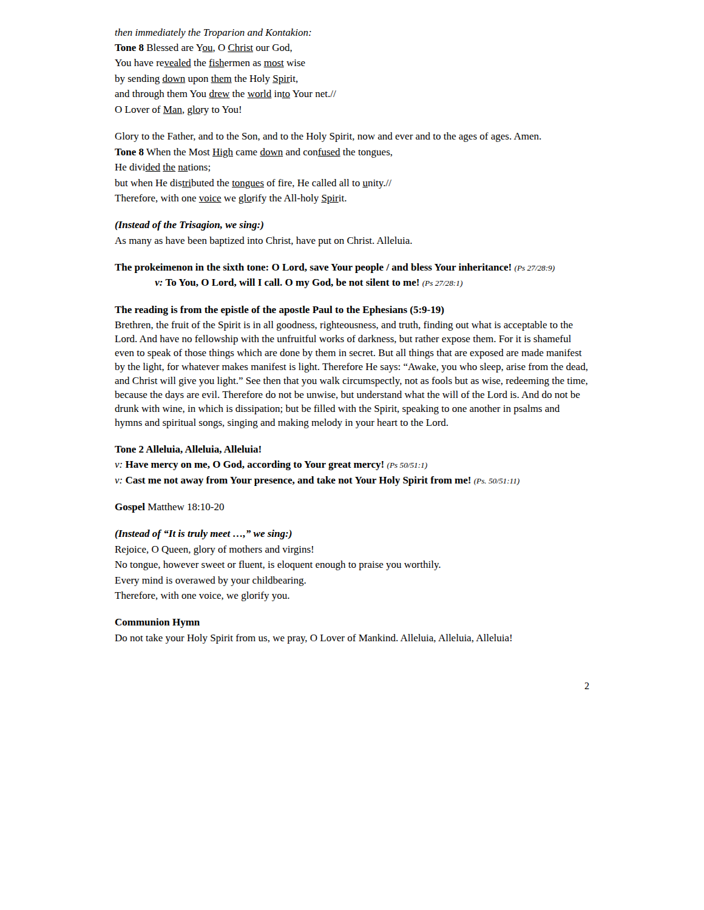then immediately the Troparion and Kontakion:
Tone 8 Blessed are You, O Christ our God,
You have revealed the fishermen as most wise
by sending down upon them the Holy Spirit,
and through them You drew the world into Your net.//
O Lover of Man, glory to You!
Glory to the Father, and to the Son, and to the Holy Spirit, now and ever and to the ages of ages. Amen.
Tone 8 When the Most High came down and confused the tongues,
He divided the nations;
but when He distributed the tongues of fire, He called all to unity.//
Therefore, with one voice we glorify the All-holy Spirit.
(Instead of the Trisagion, we sing:)
As many as have been baptized into Christ, have put on Christ. Alleluia.
The prokeimenon in the sixth tone: O Lord, save Your people / and bless Your inheritance! (Ps 27/28:9)
v: To You, O Lord, will I call. O my God, be not silent to me! (Ps 27/28:1)
The reading is from the epistle of the apostle Paul to the Ephesians (5:9-19)
Brethren, the fruit of the Spirit is in all goodness, righteousness, and truth, finding out what is acceptable to the Lord. And have no fellowship with the unfruitful works of darkness, but rather expose them. For it is shameful even to speak of those things which are done by them in secret. But all things that are exposed are made manifest by the light, for whatever makes manifest is light. Therefore He says: “Awake, you who sleep, arise from the dead, and Christ will give you light.” See then that you walk circumspectly, not as fools but as wise, redeeming the time, because the days are evil. Therefore do not be unwise, but understand what the will of the Lord is. And do not be drunk with wine, in which is dissipation; but be filled with the Spirit, speaking to one another in psalms and hymns and spiritual songs, singing and making melody in your heart to the Lord.
Tone 2 Alleluia, Alleluia, Alleluia!
v: Have mercy on me, O God, according to Your great mercy! (Ps 50/51:1)
v: Cast me not away from Your presence, and take not Your Holy Spirit from me! (Ps. 50/51:11)
Gospel Matthew 18:10-20
(Instead of “It is truly meet …,” we sing:)
Rejoice, O Queen, glory of mothers and virgins!
No tongue, however sweet or fluent, is eloquent enough to praise you worthily.
Every mind is overawed by your childbearing.
Therefore, with one voice, we glorify you.
Communion Hymn
Do not take your Holy Spirit from us, we pray, O Lover of Mankind. Alleluia, Alleluia, Alleluia!
2